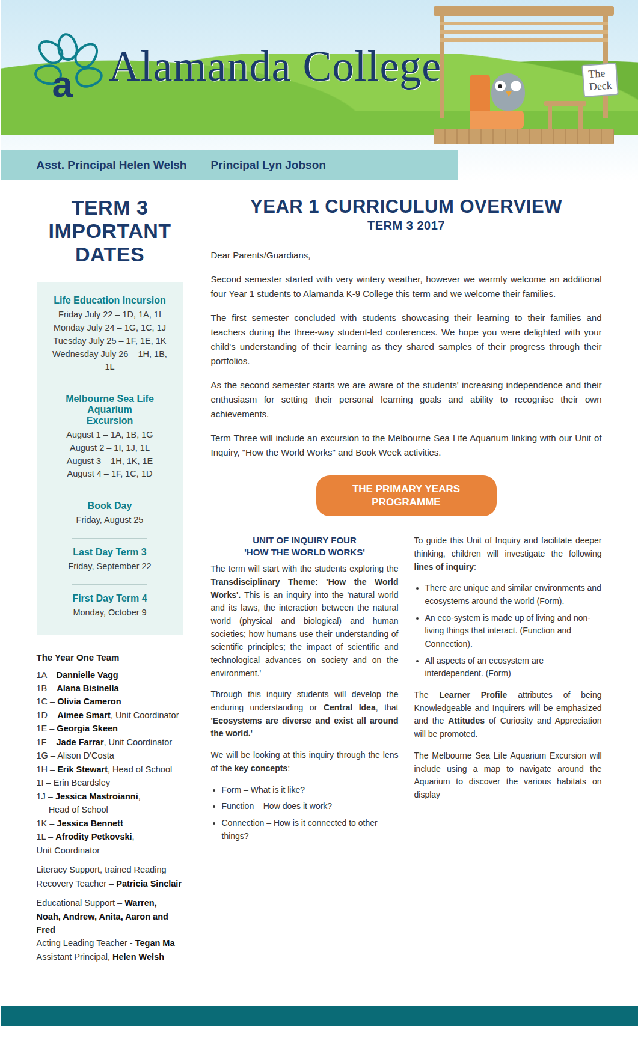a
Alamanda College
The
Deck
Asst. Principal Helen Welsh Principal Lyn Jobson
TERM 3
IMPORTANT
DATES
Life Education Incursion
Friday July 22 – 1D, 1A, 1I
Monday July 24 – 1G, 1C, 1J
Tuesday July 25 – 1F, 1E, 1K
Wednesday July 26 – 1H, 1B, 1L
Melbourne Sea Life Aquarium
Excursion
August 1 – 1A, 1B, 1G
August 2 – 1I, 1J, 1L
August 3 – 1H, 1K, 1E
August 4 – 1F, 1C, 1D
Book Day
Friday, August 25
Last Day Term 3
Friday, September 22
First Day Term 4
Monday, October 9
The Year One Team
1A – Dannielle Vagg
1B – Alana Bisinella
1C – Olivia Cameron
1D – Aimee Smart, Unit Coordinator
1E – Georgia Skeen
1F – Jade Farrar, Unit Coordinator
1G – Alison D'Costa
1H – Erik Stewart, Head of School
1I – Erin Beardsley
1J – Jessica Mastroianni,
Head of School
1K – Jessica Bennett
1L – Afrodity Petkovski,
Unit Coordinator
Literacy Support, trained Reading Recovery Teacher – Patricia Sinclair
Educational Support – Warren, Noah, Andrew, Anita, Aaron and Fred
Acting Leading Teacher - Tegan Ma
Assistant Principal, Helen Welsh
YEAR 1 CURRICULUM OVERVIEW
TERM 3 2017
Dear Parents/Guardians,
Second semester started with very wintery weather, however we warmly welcome an additional four Year 1 students to Alamanda K-9 College this term and we welcome their families.
The first semester concluded with students showcasing their learning to their families and teachers during the three-way student-led conferences. We hope you were delighted with your child's understanding of their learning as they shared samples of their progress through their portfolios.
As the second semester starts we are aware of the students' increasing independence and their enthusiasm for setting their personal learning goals and ability to recognise their own achievements.
Term Three will include an excursion to the Melbourne Sea Life Aquarium linking with our Unit of Inquiry, "How the World Works" and Book Week activities.
THE PRIMARY YEARS
PROGRAMME
UNIT OF INQUIRY FOUR
'HOW THE WORLD WORKS'
The term will start with the students exploring the Transdisciplinary Theme: 'How the World Works'. This is an inquiry into the 'natural world and its laws, the interaction between the natural world (physical and biological) and human societies; how humans use their understanding of scientific principles; the impact of scientific and technological advances on society and on the environment.'
Through this inquiry students will develop the enduring understanding or Central Idea, that 'Ecosystems are diverse and exist all around the world.'
We will be looking at this inquiry through the lens of the key concepts:
Form – What is it like?
Function – How does it work?
Connection – How is it connected to other things?
To guide this Unit of Inquiry and facilitate deeper thinking, children will investigate the following lines of inquiry:
There are unique and similar environments and ecosystems around the world (Form).
An eco-system is made up of living and non-living things that interact. (Function and Connection).
All aspects of an ecosystem are interdependent. (Form)
The Learner Profile attributes of being Knowledgeable and Inquirers will be emphasized and the Attitudes of Curiosity and Appreciation will be promoted.
The Melbourne Sea Life Aquarium Excursion will include using a map to navigate around the Aquarium to discover the various habitats on display